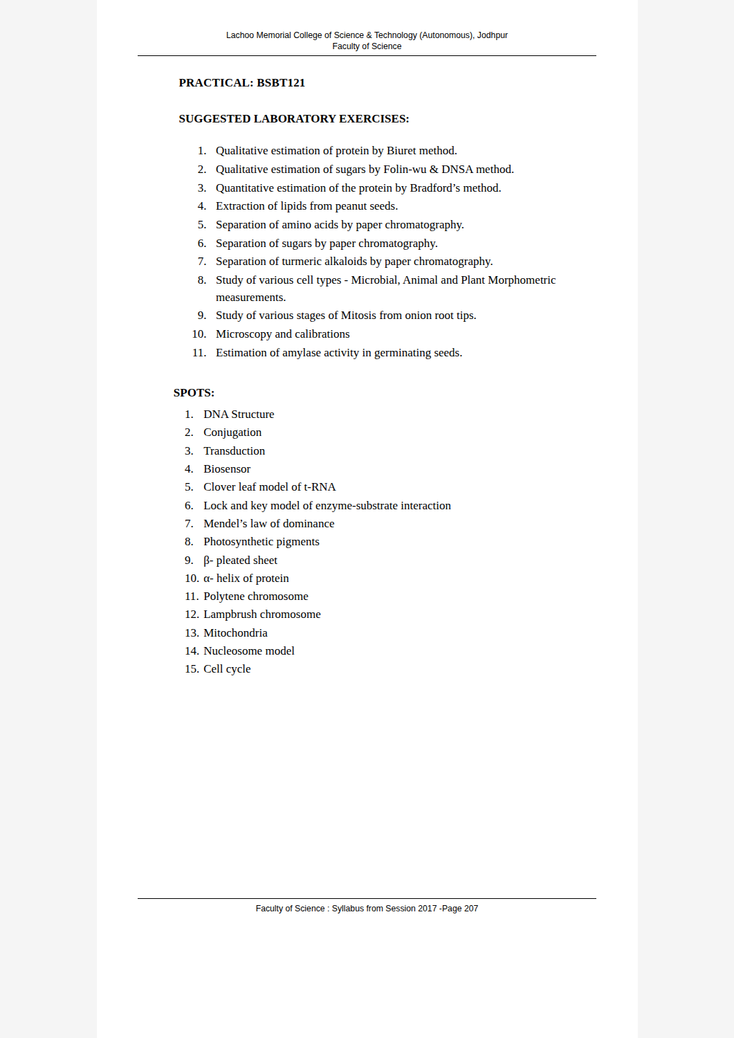Lachoo Memorial College of Science & Technology (Autonomous), Jodhpur Faculty of Science
PRACTICAL: BSBT121
SUGGESTED LABORATORY EXERCISES:
Qualitative estimation of protein by Biuret method.
Qualitative estimation of sugars by Folin-wu & DNSA method.
Quantitative estimation of the protein by Bradford’s method.
Extraction of lipids from peanut seeds.
Separation of amino acids by paper chromatography.
Separation of sugars by paper chromatography.
Separation of turmeric alkaloids by paper chromatography.
Study of various cell types - Microbial, Animal and Plant Morphometric measurements.
Study of various stages of Mitosis from onion root tips.
Microscopy and calibrations
Estimation of amylase activity in germinating seeds.
SPOTS:
DNA Structure
Conjugation
Transduction
Biosensor
Clover leaf model of t-RNA
Lock and key model of enzyme-substrate interaction
Mendel’s law of dominance
Photosynthetic pigments
β- pleated sheet
α- helix of protein
Polytene chromosome
Lampbrush chromosome
Mitochondria
Nucleosome model
Cell cycle
Faculty of Science : Syllabus from Session 2017 -Page 207